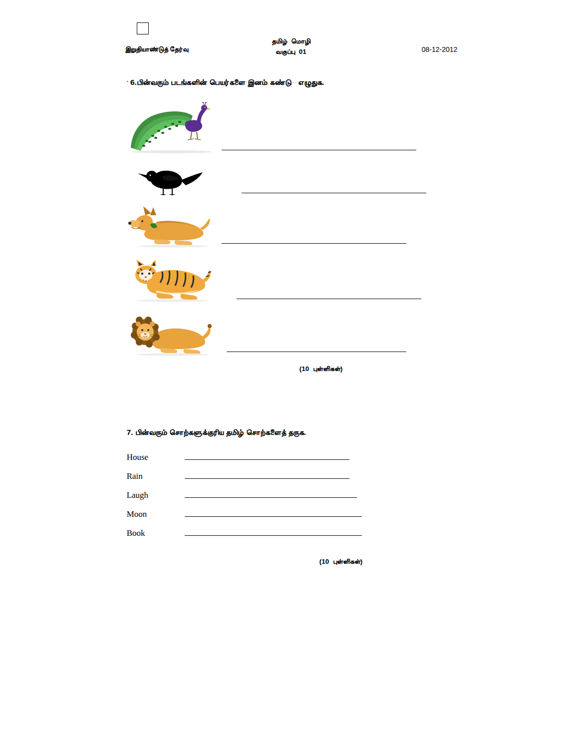இறுதியாண்டுத் தேர்வு
தமிழ் மொழி
வகுப்பு 01
08-12-2012
. 6.பின்வரும் படங்களின் பெயர்களை இனம் கண்டு எழுதுக.
(10 புள்ளிகள்)
7. பின்வரும் சொற்களுக்குரிய தமிழ் சொற்களைத் தருக.
| House | |
| Rain | |
| Laugh | |
| Moon | |
| Book | |
(10 புள்ளிகள்)